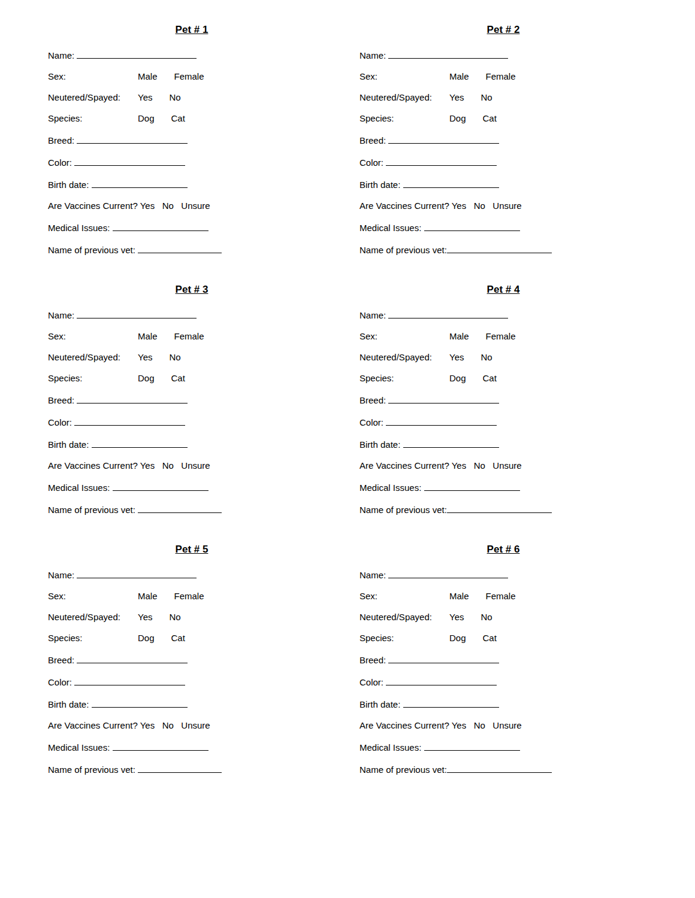| Pet # 1 Name: Sex: Male Female Neutered/Spayed: Yes No Species: Dog Cat Breed: Color: Birth date: Are Vaccines Current? Yes No Unsure Medical Issues: Name of previous vet: | Pet # 2 Name: Sex: Male Female Neutered/Spayed: Yes No Species: Dog Cat Breed: Color: Birth date: Are Vaccines Current? Yes No Unsure Medical Issues: Name of previous vet: |
| Pet # 3 Name: Sex: Male Female Neutered/Spayed: Yes No Species: Dog Cat Breed: Color: Birth date: Are Vaccines Current? Yes No Unsure Medical Issues: Name of previous vet: | Pet # 4 Name: Sex: Male Female Neutered/Spayed: Yes No Species: Dog Cat Breed: Color: Birth date: Are Vaccines Current? Yes No Unsure Medical Issues: Name of previous vet: |
| Pet # 5 Name: Sex: Male Female Neutered/Spayed: Yes No Species: Dog Cat Breed: Color: Birth date: Are Vaccines Current? Yes No Unsure Medical Issues: Name of previous vet: | Pet # 6 Name: Sex: Male Female Neutered/Spayed: Yes No Species: Dog Cat Breed: Color: Birth date: Are Vaccines Current? Yes No Unsure Medical Issues: Name of previous vet: |